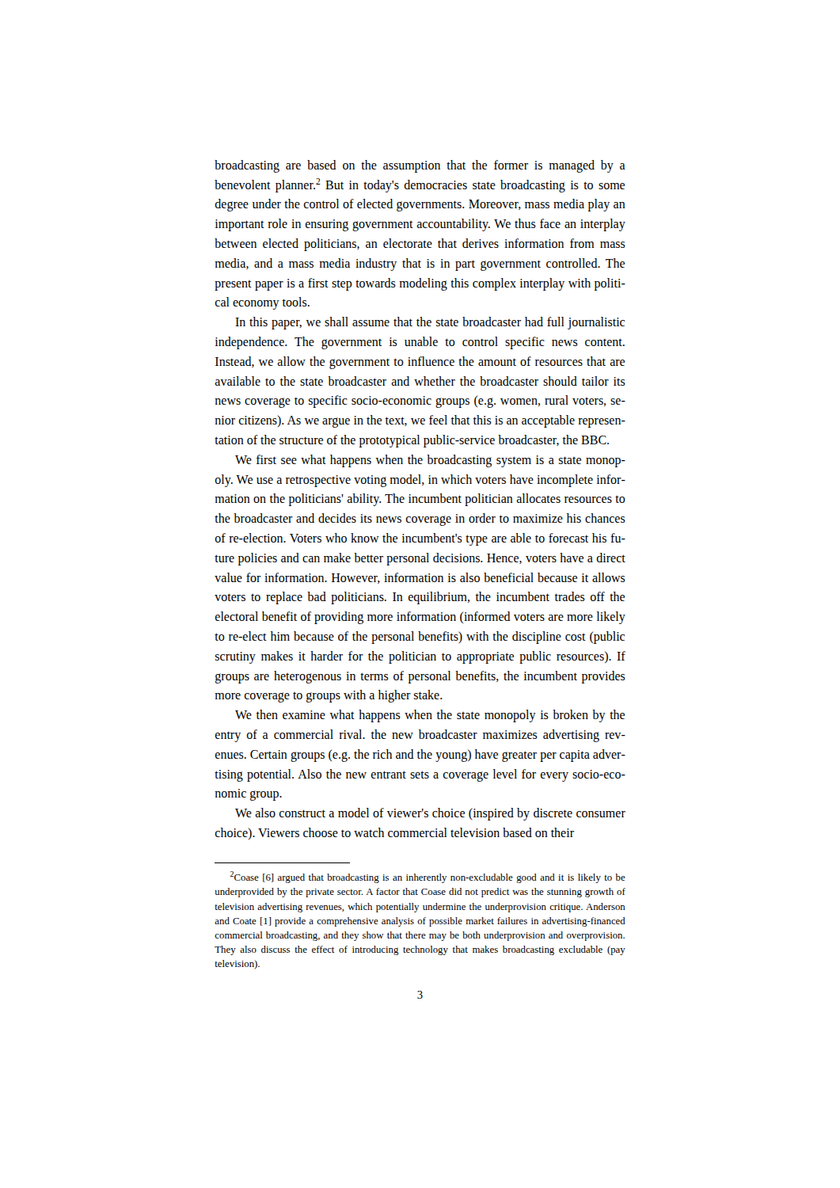broadcasting are based on the assumption that the former is managed by a benevolent planner.2 But in today's democracies state broadcasting is to some degree under the control of elected governments. Moreover, mass media play an important role in ensuring government accountability. We thus face an interplay between elected politicians, an electorate that derives information from mass media, and a mass media industry that is in part government controlled. The present paper is a first step towards modeling this complex interplay with political economy tools.
In this paper, we shall assume that the state broadcaster had full journalistic independence. The government is unable to control specific news content. Instead, we allow the government to influence the amount of resources that are available to the state broadcaster and whether the broadcaster should tailor its news coverage to specific socio-economic groups (e.g. women, rural voters, senior citizens). As we argue in the text, we feel that this is an acceptable representation of the structure of the prototypical public-service broadcaster, the BBC.
We first see what happens when the broadcasting system is a state monopoly. We use a retrospective voting model, in which voters have incomplete information on the politicians' ability. The incumbent politician allocates resources to the broadcaster and decides its news coverage in order to maximize his chances of re-election. Voters who know the incumbent's type are able to forecast his future policies and can make better personal decisions. Hence, voters have a direct value for information. However, information is also beneficial because it allows voters to replace bad politicians. In equilibrium, the incumbent trades off the electoral benefit of providing more information (informed voters are more likely to re-elect him because of the personal benefits) with the discipline cost (public scrutiny makes it harder for the politician to appropriate public resources). If groups are heterogenous in terms of personal benefits, the incumbent provides more coverage to groups with a higher stake.
We then examine what happens when the state monopoly is broken by the entry of a commercial rival. the new broadcaster maximizes advertising revenues. Certain groups (e.g. the rich and the young) have greater per capita advertising potential. Also the new entrant sets a coverage level for every socio-economic group.
We also construct a model of viewer's choice (inspired by discrete consumer choice). Viewers choose to watch commercial television based on their
2Coase [6] argued that broadcasting is an inherently non-excludable good and it is likely to be underprovided by the private sector. A factor that Coase did not predict was the stunning growth of television advertising revenues, which potentially undermine the underprovision critique. Anderson and Coate [1] provide a comprehensive analysis of possible market failures in advertising-financed commercial broadcasting, and they show that there may be both underprovision and overprovision. They also discuss the effect of introducing technology that makes broadcasting excludable (pay television).
3